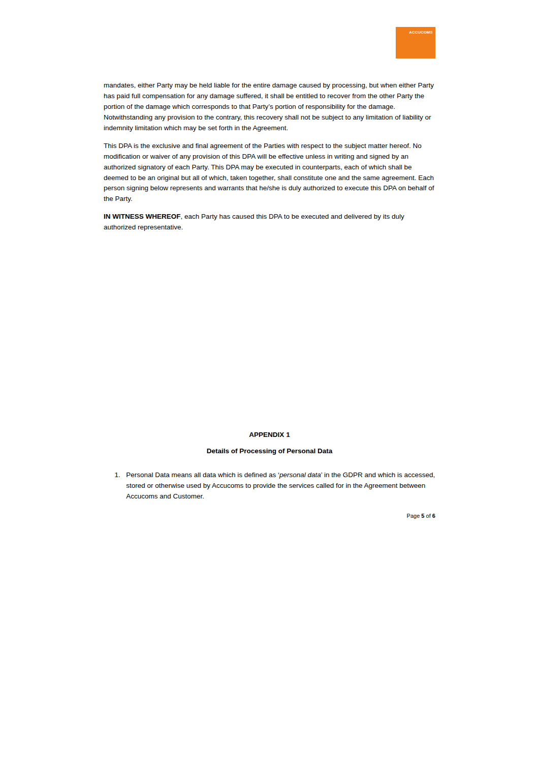ACCUCOMS
mandates, either Party may be held liable for the entire damage caused by processing, but when either Party has paid full compensation for any damage suffered, it shall be entitled to recover from the other Party the portion of the damage which corresponds to that Party’s portion of responsibility for the damage. Notwithstanding any provision to the contrary, this recovery shall not be subject to any limitation of liability or indemnity limitation which may be set forth in the Agreement.
This DPA is the exclusive and final agreement of the Parties with respect to the subject matter hereof. No modification or waiver of any provision of this DPA will be effective unless in writing and signed by an authorized signatory of each Party. This DPA may be executed in counterparts, each of which shall be deemed to be an original but all of which, taken together, shall constitute one and the same agreement. Each person signing below represents and warrants that he/she is duly authorized to execute this DPA on behalf of the Party.
IN WITNESS WHEREOF, each Party has caused this DPA to be executed and delivered by its duly authorized representative.
APPENDIX 1
Details of Processing of Personal Data
Personal Data means all data which is defined as ‘personal data’ in the GDPR and which is accessed, stored or otherwise used by Accucoms to provide the services called for in the Agreement between Accucoms and Customer.
Page 5 of 6